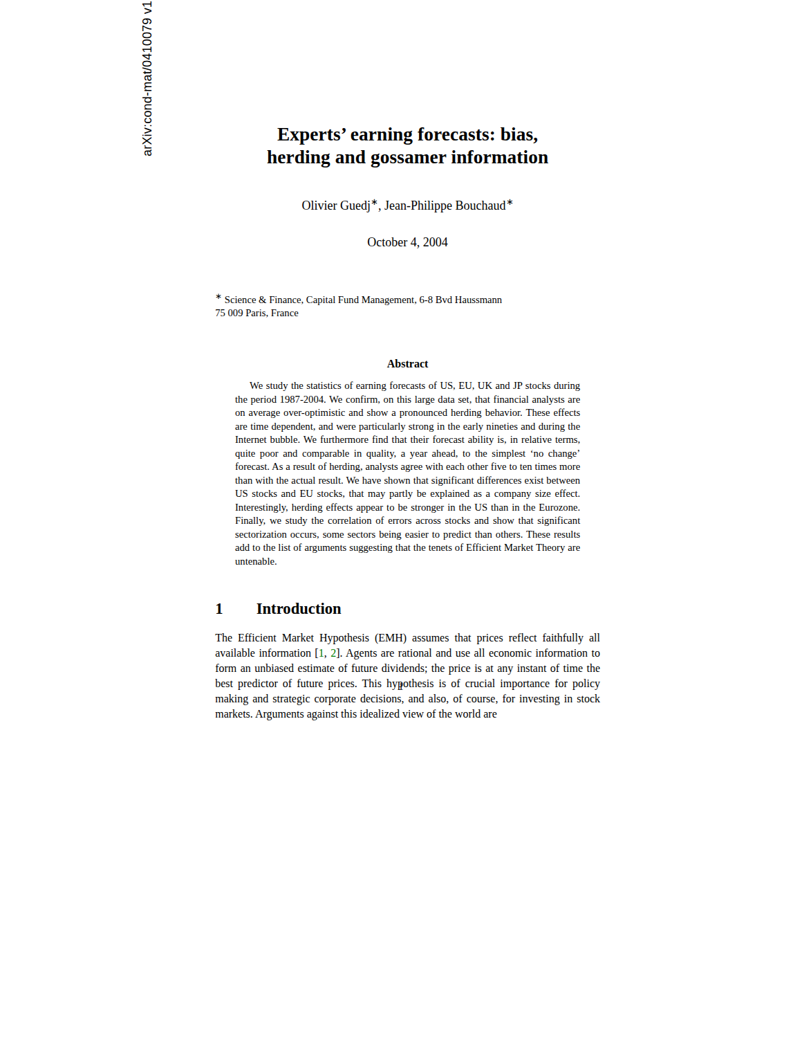arXiv:cond-mat/0410079 v1 4 Oct 2004
Experts’ earning forecasts: bias,
herding and gossamer information
Olivier Guedj∗, Jean-Philippe Bouchaud∗
October 4, 2004
∗ Science & Finance, Capital Fund Management, 6-8 Bvd Haussmann
75 009 Paris, France
Abstract
We study the statistics of earning forecasts of US, EU, UK and JP stocks during the period 1987-2004. We confirm, on this large data set, that financial analysts are on average over-optimistic and show a pronounced herding behavior. These effects are time dependent, and were particularly strong in the early nineties and during the Internet bubble. We furthermore find that their forecast ability is, in relative terms, quite poor and comparable in quality, a year ahead, to the simplest ‘no change’ forecast. As a result of herding, analysts agree with each other five to ten times more than with the actual result. We have shown that significant differences exist between US stocks and EU stocks, that may partly be explained as a company size effect. Interestingly, herding effects appear to be stronger in the US than in the Eurozone. Finally, we study the correlation of errors across stocks and show that significant sectorization occurs, some sectors being easier to predict than others. These results add to the list of arguments suggesting that the tenets of Efficient Market Theory are untenable.
1 Introduction
The Efficient Market Hypothesis (EMH) assumes that prices reflect faithfully all available information [1, 2]. Agents are rational and use all economic information to form an unbiased estimate of future dividends; the price is at any instant of time the best predictor of future prices. This hypothesis is of crucial importance for policy making and strategic corporate decisions, and also, of course, for investing in stock markets. Arguments against this idealized view of the world are
1